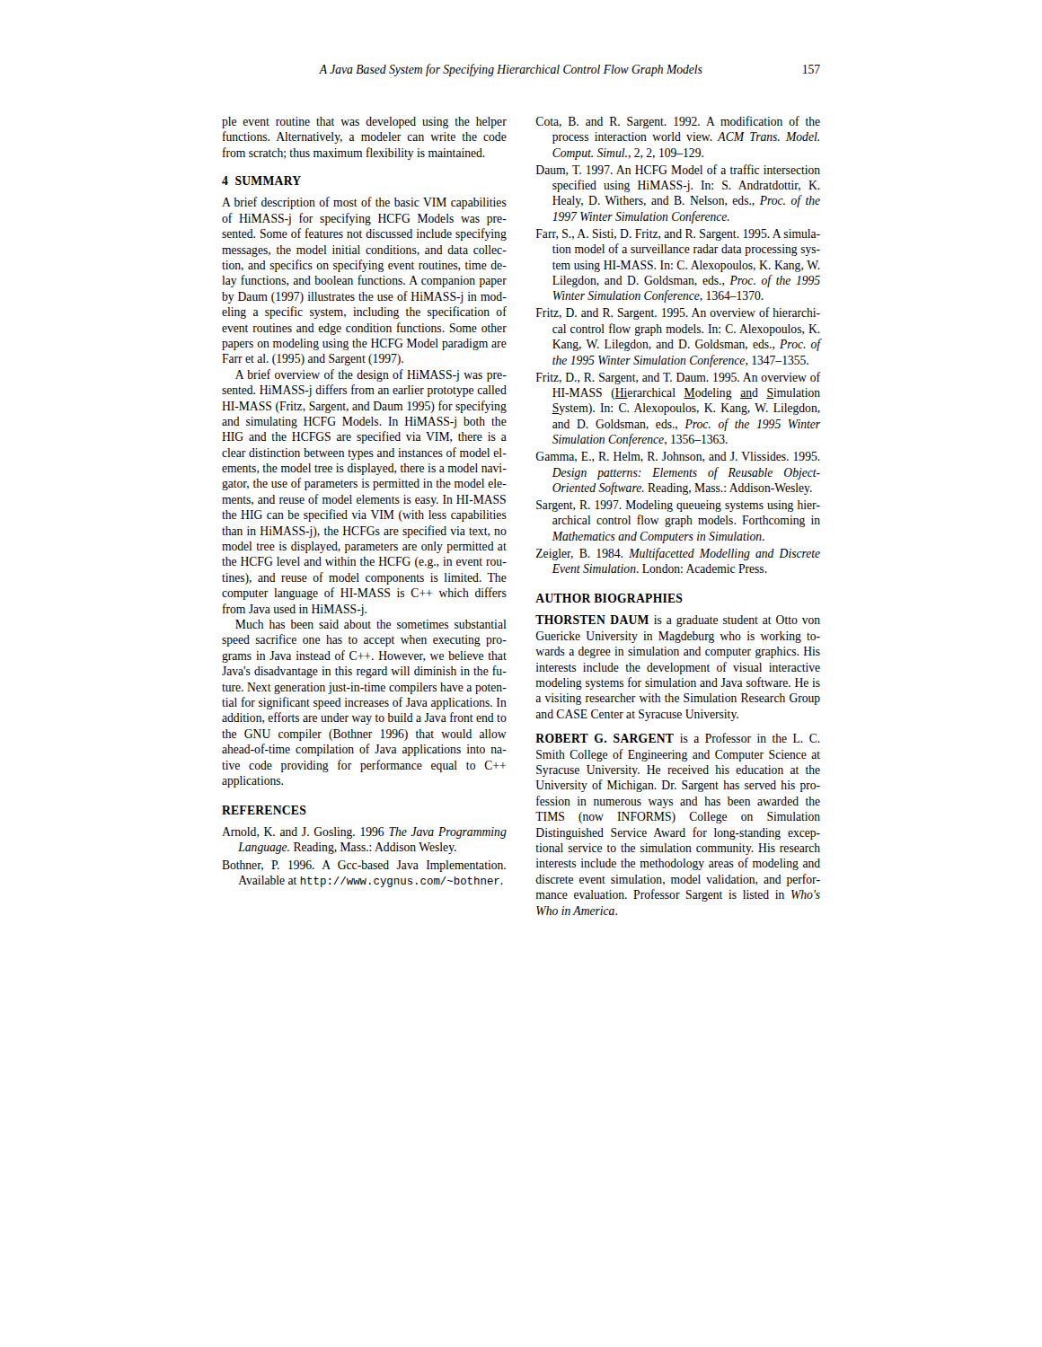A Java Based System for Specifying Hierarchical Control Flow Graph Models
157
ple event routine that was developed using the helper functions. Alternatively, a modeler can write the code from scratch; thus maximum flexibility is maintained.
4 SUMMARY
A brief description of most of the basic VIM capabilities of HiMASS-j for specifying HCFG Models was presented. Some of features not discussed include specifying messages, the model initial conditions, and data collection, and specifics on specifying event routines, time delay functions, and boolean functions. A companion paper by Daum (1997) illustrates the use of HiMASS-j in modeling a specific system, including the specification of event routines and edge condition functions. Some other papers on modeling using the HCFG Model paradigm are Farr et al. (1995) and Sargent (1997).
A brief overview of the design of HiMASS-j was presented. HiMASS-j differs from an earlier prototype called HI-MASS (Fritz, Sargent, and Daum 1995) for specifying and simulating HCFG Models. In HiMASS-j both the HIG and the HCFGS are specified via VIM, there is a clear distinction between types and instances of model elements, the model tree is displayed, there is a model navigator, the use of parameters is permitted in the model elements, and reuse of model elements is easy. In HI-MASS the HIG can be specified via VIM (with less capabilities than in HiMASS-j), the HCFGs are specified via text, no model tree is displayed, parameters are only permitted at the HCFG level and within the HCFG (e.g., in event routines), and reuse of model components is limited. The computer language of HI-MASS is C++ which differs from Java used in HiMASS-j.
Much has been said about the sometimes substantial speed sacrifice one has to accept when executing programs in Java instead of C++. However, we believe that Java's disadvantage in this regard will diminish in the future. Next generation just-in-time compilers have a potential for significant speed increases of Java applications. In addition, efforts are under way to build a Java front end to the GNU compiler (Bothner 1996) that would allow ahead-of-time compilation of Java applications into native code providing for performance equal to C++ applications.
REFERENCES
Arnold, K. and J. Gosling. 1996 The Java Programming Language. Reading, Mass.: Addison Wesley.
Bothner, P. 1996. A Gcc-based Java Implementation. Available at http://www.cygnus.com/~bothner.
Cota, B. and R. Sargent. 1992. A modification of the process interaction world view. ACM Trans. Model. Comput. Simul., 2, 2, 109–129.
Daum, T. 1997. An HCFG Model of a traffic intersection specified using HiMASS-j. In: S. Andratdottir, K. Healy, D. Withers, and B. Nelson, eds., Proc. of the 1997 Winter Simulation Conference.
Farr, S., A. Sisti, D. Fritz, and R. Sargent. 1995. A simulation model of a surveillance radar data processing system using HI-MASS. In: C. Alexopoulos, K. Kang, W. Lilegdon, and D. Goldsman, eds., Proc. of the 1995 Winter Simulation Conference, 1364–1370.
Fritz, D. and R. Sargent. 1995. An overview of hierarchical control flow graph models. In: C. Alexopoulos, K. Kang, W. Lilegdon, and D. Goldsman, eds., Proc. of the 1995 Winter Simulation Conference, 1347–1355.
Fritz, D., R. Sargent, and T. Daum. 1995. An overview of HI-MASS (Hierarchical Modeling and Simulation System). In: C. Alexopoulos, K. Kang, W. Lilegdon, and D. Goldsman, eds., Proc. of the 1995 Winter Simulation Conference, 1356–1363.
Gamma, E., R. Helm, R. Johnson, and J. Vlissides. 1995. Design patterns: Elements of Reusable Object-Oriented Software. Reading, Mass.: Addison-Wesley.
Sargent, R. 1997. Modeling queueing systems using hierarchical control flow graph models. Forthcoming in Mathematics and Computers in Simulation.
Zeigler, B. 1984. Multifacetted Modelling and Discrete Event Simulation. London: Academic Press.
AUTHOR BIOGRAPHIES
THORSTEN DAUM is a graduate student at Otto von Guericke University in Magdeburg who is working towards a degree in simulation and computer graphics. His interests include the development of visual interactive modeling systems for simulation and Java software. He is a visiting researcher with the Simulation Research Group and CASE Center at Syracuse University.
ROBERT G. SARGENT is a Professor in the L. C. Smith College of Engineering and Computer Science at Syracuse University. He received his education at the University of Michigan. Dr. Sargent has served his profession in numerous ways and has been awarded the TIMS (now INFORMS) College on Simulation Distinguished Service Award for long-standing exceptional service to the simulation community. His research interests include the methodology areas of modeling and discrete event simulation, model validation, and performance evaluation. Professor Sargent is listed in Who's Who in America.